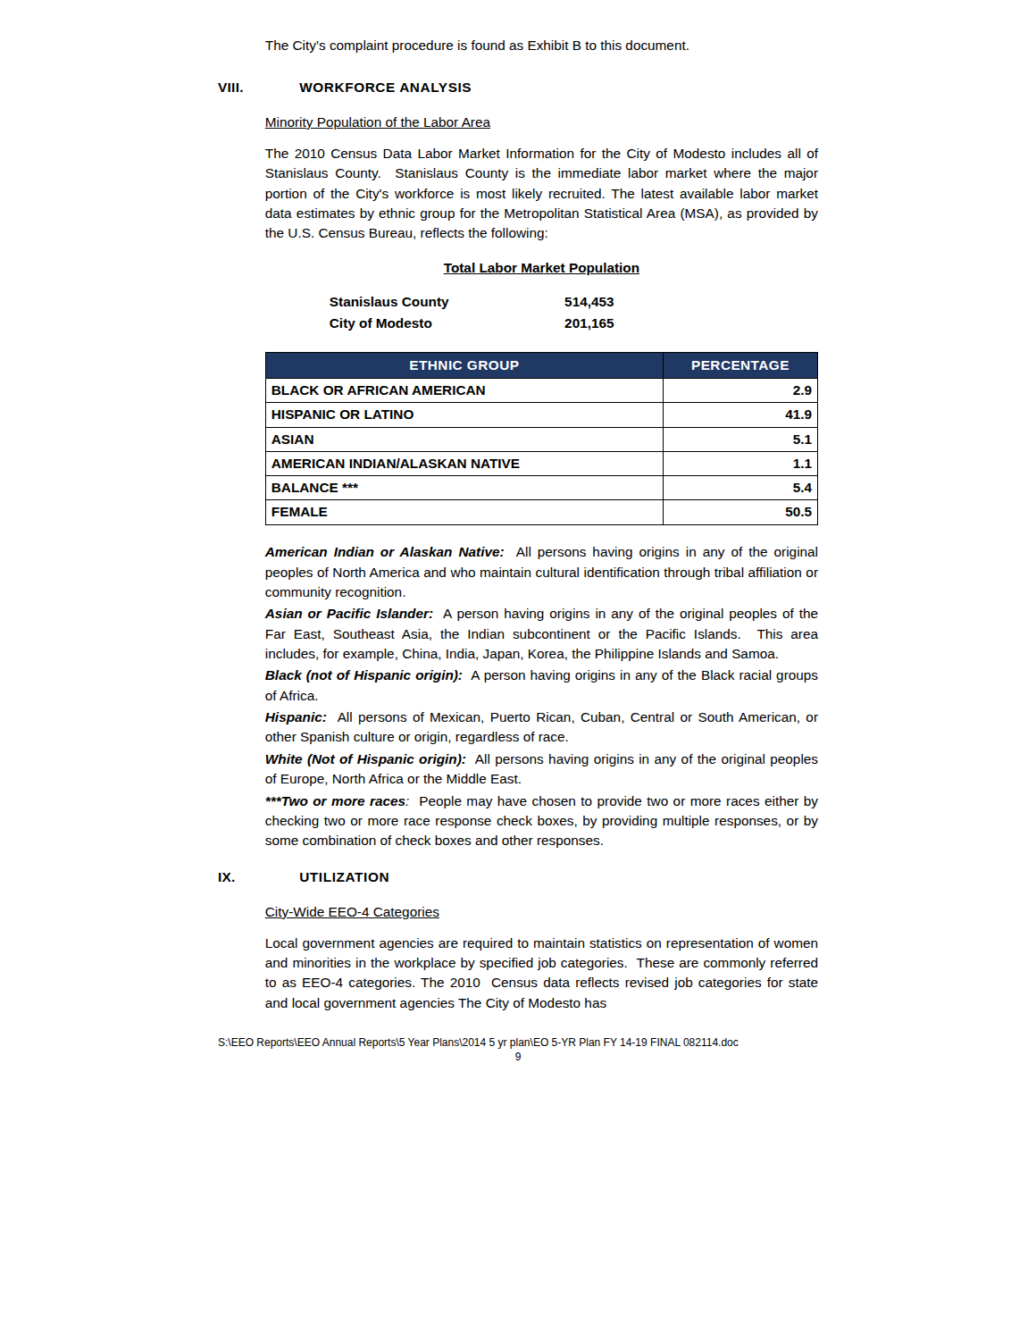The City’s complaint procedure is found as Exhibit B to this document.
VIII.
WORKFORCE ANALYSIS
Minority Population of the Labor Area
The 2010 Census Data Labor Market Information for the City of Modesto includes all of Stanislaus County. Stanislaus County is the immediate labor market where the major portion of the City's workforce is most likely recruited. The latest available labor market data estimates by ethnic group for the Metropolitan Statistical Area (MSA), as provided by the U.S. Census Bureau, reflects the following:
Total Labor Market Population
| Stanislaus County | 514,453 |
| City of Modesto | 201,165 |
| ETHNIC GROUP | PERCENTAGE |
| --- | --- |
| BLACK OR AFRICAN AMERICAN | 2.9 |
| HISPANIC OR LATINO | 41.9 |
| ASIAN | 5.1 |
| AMERICAN INDIAN/ALASKAN NATIVE | 1.1 |
| BALANCE *** | 5.4 |
| FEMALE | 50.5 |
American Indian or Alaskan Native: All persons having origins in any of the original peoples of North America and who maintain cultural identification through tribal affiliation or community recognition.
Asian or Pacific Islander: A person having origins in any of the original peoples of the Far East, Southeast Asia, the Indian subcontinent or the Pacific Islands. This area includes, for example, China, India, Japan, Korea, the Philippine Islands and Samoa.
Black (not of Hispanic origin): A person having origins in any of the Black racial groups of Africa.
Hispanic: All persons of Mexican, Puerto Rican, Cuban, Central or South American, or other Spanish culture or origin, regardless of race.
White (Not of Hispanic origin): All persons having origins in any of the original peoples of Europe, North Africa or the Middle East.
***Two or more races: People may have chosen to provide two or more races either by checking two or more race response check boxes, by providing multiple responses, or by some combination of check boxes and other responses.
IX.
UTILIZATION
City-Wide EEO-4 Categories
Local government agencies are required to maintain statistics on representation of women and minorities in the workplace by specified job categories. These are commonly referred to as EEO-4 categories. The 2010 Census data reflects revised job categories for state and local government agencies The City of Modesto has
S:\EEO Reports\EEO Annual Reports\5 Year Plans\2014 5 yr plan\EO 5-YR Plan FY 14-19 FINAL 082114.doc
9